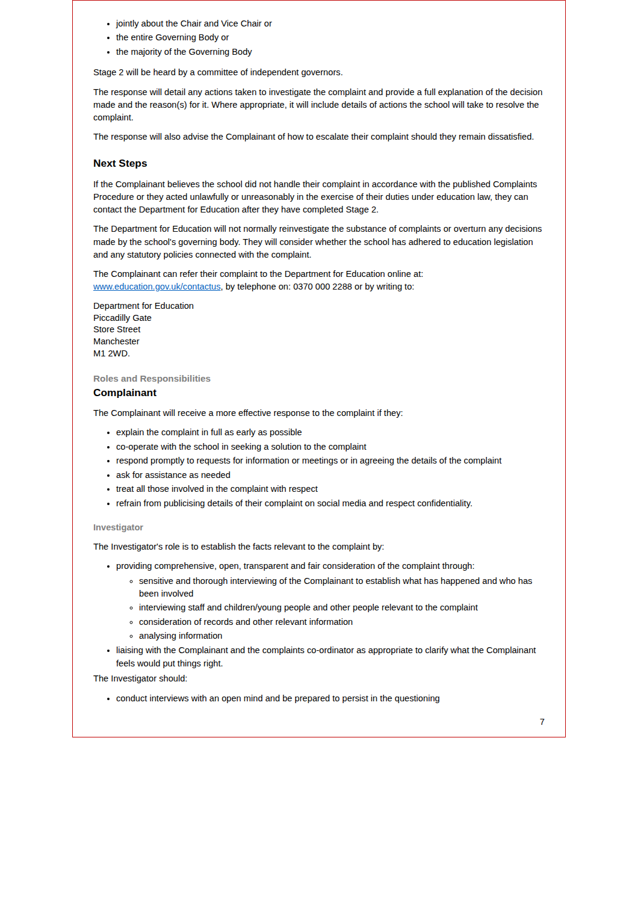jointly about the Chair and Vice Chair or
the entire Governing Body or
the majority of the Governing Body
Stage 2 will be heard by a committee of independent governors.
The response will detail any actions taken to investigate the complaint and provide a full explanation of the decision made and the reason(s) for it. Where appropriate, it will include details of actions the school will take to resolve the complaint.
The response will also advise the Complainant of how to escalate their complaint should they remain dissatisfied.
Next Steps
If the Complainant believes the school did not handle their complaint in accordance with the published Complaints Procedure or they acted unlawfully or unreasonably in the exercise of their duties under education law, they can contact the Department for Education after they have completed Stage 2.
The Department for Education will not normally reinvestigate the substance of complaints or overturn any decisions made by the school's governing body. They will consider whether the school has adhered to education legislation and any statutory policies connected with the complaint.
The Complainant can refer their complaint to the Department for Education online at:
www.education.gov.uk/contactus, by telephone on: 0370 000 2288 or by writing to:
Department for Education
Piccadilly Gate
Store Street
Manchester
M1 2WD.
Roles and Responsibilities
Complainant
The Complainant will receive a more effective response to the complaint if they:
explain the complaint in full as early as possible
co-operate with the school in seeking a solution to the complaint
respond promptly to requests for information or meetings or in agreeing the details of the complaint
ask for assistance as needed
treat all those involved in the complaint with respect
refrain from publicising details of their complaint on social media and respect confidentiality.
Investigator
The Investigator's role is to establish the facts relevant to the complaint by:
providing comprehensive, open, transparent and fair consideration of the complaint through:
sensitive and thorough interviewing of the Complainant to establish what has happened and who has been involved
interviewing staff and children/young people and other people relevant to the complaint
consideration of records and other relevant information
analysing information
liaising with the Complainant and the complaints co-ordinator as appropriate to clarify what the Complainant feels would put things right.
The Investigator should:
conduct interviews with an open mind and be prepared to persist in the questioning
7